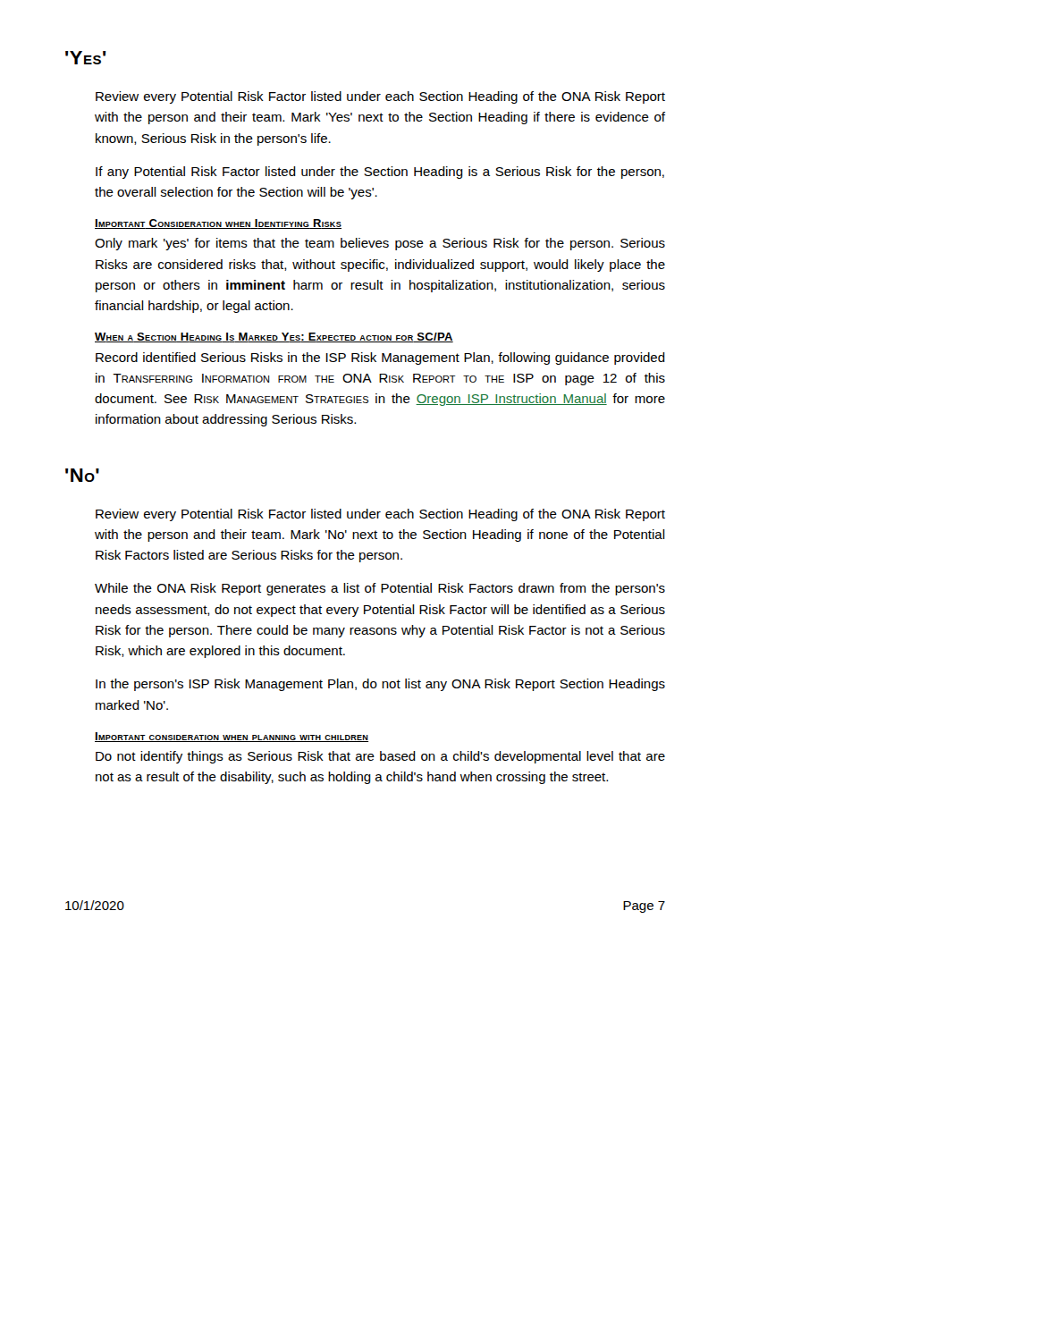'YES'
Review every Potential Risk Factor listed under each Section Heading of the ONA Risk Report with the person and their team. Mark 'Yes' next to the Section Heading if there is evidence of known, Serious Risk in the person's life.
If any Potential Risk Factor listed under the Section Heading is a Serious Risk for the person, the overall selection for the Section will be 'yes'.
IMPORTANT CONSIDERATION WHEN IDENTIFYING RISKS
Only mark 'yes' for items that the team believes pose a Serious Risk for the person. Serious Risks are considered risks that, without specific, individualized support, would likely place the person or others in imminent harm or result in hospitalization, institutionalization, serious financial hardship, or legal action.
WHEN A SECTION HEADING IS MARKED YES: EXPECTED ACTION FOR SC/PA
Record identified Serious Risks in the ISP Risk Management Plan, following guidance provided in Transferring Information from the ONA RISK REPORT TO THE ISP on page 12 of this document. See Risk Management Strategies in the Oregon ISP Instruction Manual for more information about addressing Serious Risks.
'NO'
Review every Potential Risk Factor listed under each Section Heading of the ONA Risk Report with the person and their team. Mark 'No' next to the Section Heading if none of the Potential Risk Factors listed are Serious Risks for the person.
While the ONA Risk Report generates a list of Potential Risk Factors drawn from the person's needs assessment, do not expect that every Potential Risk Factor will be identified as a Serious Risk for the person. There could be many reasons why a Potential Risk Factor is not a Serious Risk, which are explored in this document.
In the person's ISP Risk Management Plan, do not list any ONA Risk Report Section Headings marked 'No'.
IMPORTANT CONSIDERATION WHEN PLANNING WITH CHILDREN
Do not identify things as Serious Risk that are based on a child's developmental level that are not as a result of the disability, such as holding a child's hand when crossing the street.
10/1/2020 Page 7